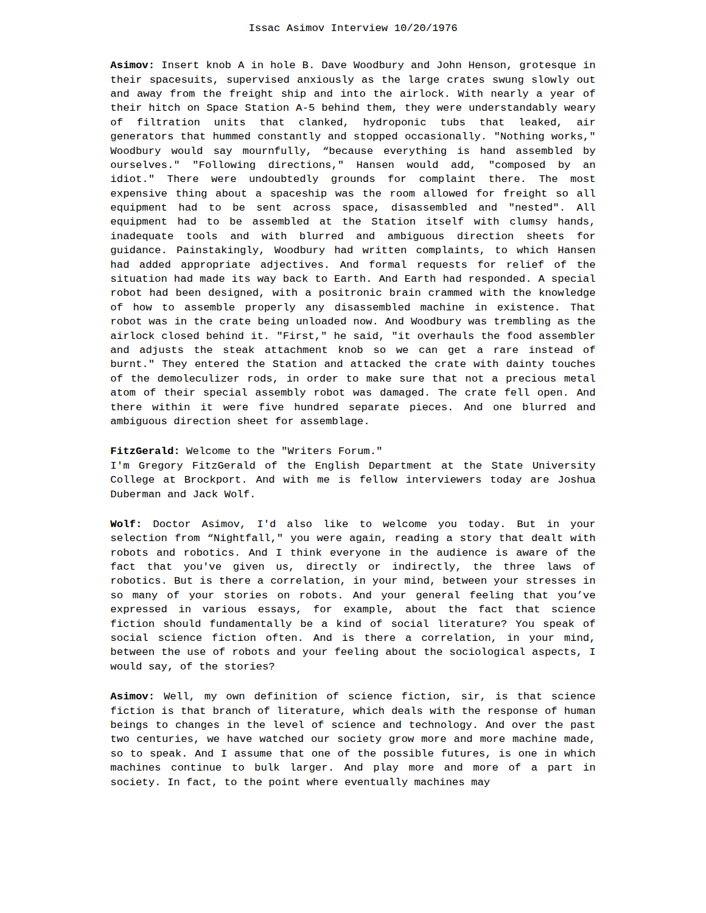Issac Asimov Interview 10/20/1976
Asimov: Insert knob A in hole B. Dave Woodbury and John Henson, grotesque in their spacesuits, supervised anxiously as the large crates swung slowly out and away from the freight ship and into the airlock. With nearly a year of their hitch on Space Station A-5 behind them, they were understandably weary of filtration units that clanked, hydroponic tubs that leaked, air generators that hummed constantly and stopped occasionally. "Nothing works," Woodbury would say mournfully, “because everything is hand assembled by ourselves." "Following directions," Hansen would add, "composed by an idiot." There were undoubtedly grounds for complaint there. The most expensive thing about a spaceship was the room allowed for freight so all equipment had to be sent across space, disassembled and "nested". All equipment had to be assembled at the Station itself with clumsy hands, inadequate tools and with blurred and ambiguous direction sheets for guidance. Painstakingly, Woodbury had written complaints, to which Hansen had added appropriate adjectives. And formal requests for relief of the situation had made its way back to Earth. And Earth had responded. A special robot had been designed, with a positronic brain crammed with the knowledge of how to assemble properly any disassembled machine in existence. That robot was in the crate being unloaded now. And Woodbury was trembling as the airlock closed behind it. "First," he said, "it overhauls the food assembler and adjusts the steak attachment knob so we can get a rare instead of burnt." They entered the Station and attacked the crate with dainty touches of the demoleculizer rods, in order to make sure that not a precious metal atom of their special assembly robot was damaged. The crate fell open. And there within it were five hundred separate pieces. And one blurred and ambiguous direction sheet for assemblage.
FitzGerald: Welcome to the "Writers Forum."
I'm Gregory FitzGerald of the English Department at the State University College at Brockport. And with me is fellow interviewers today are Joshua Duberman and Jack Wolf.
Wolf: Doctor Asimov, I'd also like to welcome you today. But in your selection from “Nightfall," you were again, reading a story that dealt with robots and robotics. And I think everyone in the audience is aware of the fact that you've given us, directly or indirectly, the three laws of robotics. But is there a correlation, in your mind, between your stresses in so many of your stories on robots. And your general feeling that you’ve expressed in various essays, for example, about the fact that science fiction should fundamentally be a kind of social literature? You speak of social science fiction often. And is there a correlation, in your mind, between the use of robots and your feeling about the sociological aspects, I would say, of the stories?
Asimov: Well, my own definition of science fiction, sir, is that science fiction is that branch of literature, which deals with the response of human beings to changes in the level of science and technology. And over the past two centuries, we have watched our society grow more and more machine made, so to speak. And I assume that one of the possible futures, is one in which machines continue to bulk larger. And play more and more of a part in society. In fact, to the point where eventually machines may